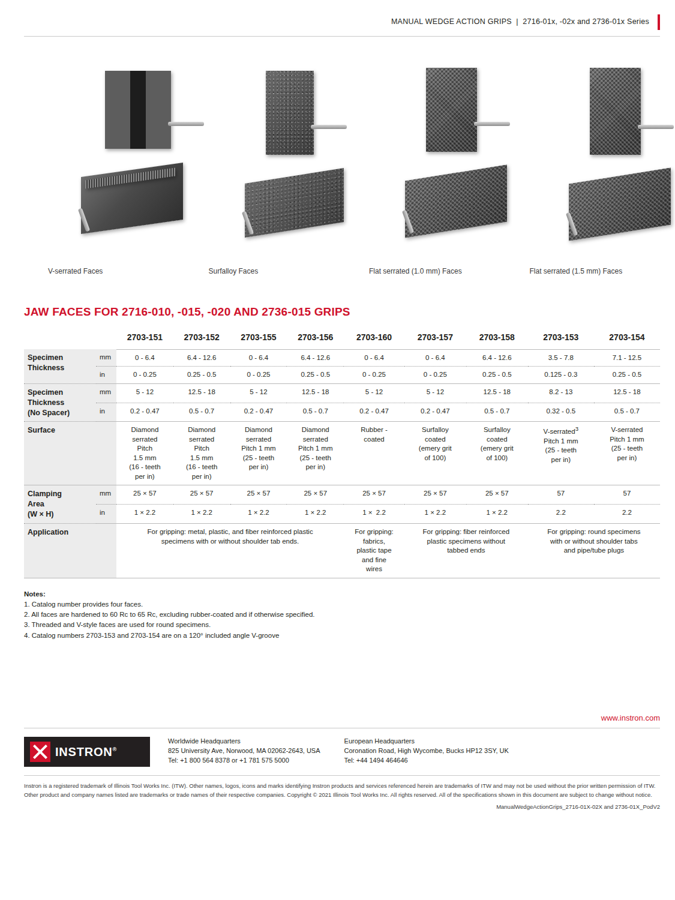MANUAL WEDGE ACTION GRIPS | 2716-01x, -02x and 2736-01x Series
V-serrated Faces
Surfalloy Faces
Flat serrated (1.0 mm) Faces
Flat serrated (1.5 mm) Faces
JAW FACES FOR 2716-010, -015, -020 AND 2736-015 GRIPS
| | | 2703-151 | 2703-152 | 2703-155 | 2703-156 | 2703-160 | 2703-157 | 2703-158 | 2703-153 | 2703-154 |
| --- | --- | --- | --- | --- | --- | --- | --- | --- | --- | --- |
| Specimen Thickness | mm | 0 - 6.4 | 6.4 - 12.6 | 0 - 6.4 | 6.4 - 12.6 | 0 - 6.4 | 0 - 6.4 | 6.4 - 12.6 | 3.5 - 7.8 | 7.1 - 12.5 |
| in | 0 - 0.25 | 0.25 - 0.5 | 0 - 0.25 | 0.25 - 0.5 | 0 - 0.25 | 0 - 0.25 | 0.25 - 0.5 | 0.125 - 0.3 | 0.25 - 0.5 |
| Specimen Thickness (No Spacer) | mm | 5 - 12 | 12.5 - 18 | 5 - 12 | 12.5 - 18 | 5 - 12 | 5 - 12 | 12.5 - 18 | 8.2 - 13 | 12.5 - 18 |
| in | 0.2 - 0.47 | 0.5 - 0.7 | 0.2 - 0.47 | 0.5 - 0.7 | 0.2 - 0.47 | 0.2 - 0.47 | 0.5 - 0.7 | 0.32 - 0.5 | 0.5 - 0.7 |
| Surface | | Diamond serrated Pitch 1.5 mm (16 - teeth per in) | Diamond serrated Pitch 1.5 mm (16 - teeth per in) | Diamond serrated Pitch 1 mm (25 - teeth per in) | Diamond serrated Pitch 1 mm (25 - teeth per in) | Rubber - coated | Surfalloy coated (emery grit of 100) | Surfalloy coated (emery grit of 100) | V-serrated 3 Pitch 1 mm (25 - teeth per in) | V-serrated Pitch 1 mm (25 - teeth per in) |
| Clamping Area (W × H) | mm | 25 × 57 | 25 × 57 | 25 × 57 | 25 × 57 | 25 × 57 | 25 × 57 | 25 × 57 | 57 | 57 |
| in | 1 × 2.2 | 1 × 2.2 | 1 × 2.2 | 1 × 2.2 | 1 × 2.2 | 1 × 2.2 | 1 × 2.2 | 2.2 | 2.2 |
| Application | | For gripping: metal, plastic, and fiber reinforced plastic specimens with or without shoulder tab ends. | For gripping: fabrics, plastic tape and fine wires | For gripping: fiber reinforced plastic specimens without tabbed ends | For gripping: round specimens with or without shoulder tabs and pipe/tube plugs |
Notes:
1. Catalog number provides four faces.
2. All faces are hardened to 60 Rc to 65 Rc, excluding rubber-coated and if otherwise specified.
3. Threaded and V-style faces are used for round specimens.
4. Catalog numbers 2703-153 and 2703-154 are on a 120° included angle V-groove
www.instron.com
INSTRON®
Worldwide Headquarters
825 University Ave, Norwood, MA 02062-2643, USA
Tel: +1 800 564 8378 or +1 781 575 5000
European Headquarters
Coronation Road, High Wycombe, Bucks HP12 3SY, UK
Tel: +44 1494 464646
Instron is a registered trademark of Illinois Tool Works Inc. (ITW). Other names, logos, icons and marks identifying Instron products and services referenced herein are trademarks of ITW and may not be used without the prior written permission of ITW. Other product and company names listed are trademarks or trade names of their respective companies. Copyright © 2021 Illinois Tool Works Inc. All rights reserved. All of the specifications shown in this document are subject to change without notice.
ManualWedgeActionGrips_2716-01X-02X and 2736-01X_PodV2